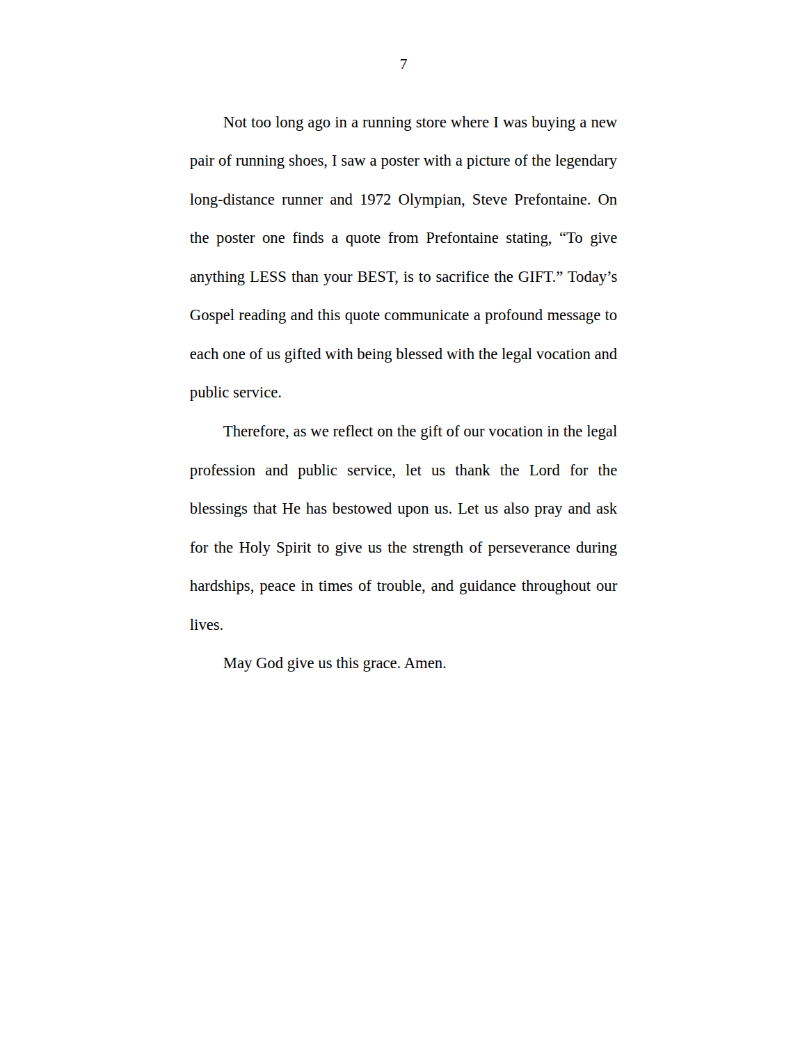7
Not too long ago in a running store where I was buying a new pair of running shoes, I saw a poster with a picture of the legendary long-distance runner and 1972 Olympian, Steve Prefontaine. On the poster one finds a quote from Prefontaine stating, “To give anything LESS than your BEST, is to sacrifice the GIFT.” Today’s Gospel reading and this quote communicate a profound message to each one of us gifted with being blessed with the legal vocation and public service.
Therefore, as we reflect on the gift of our vocation in the legal profession and public service, let us thank the Lord for the blessings that He has bestowed upon us. Let us also pray and ask for the Holy Spirit to give us the strength of perseverance during hardships, peace in times of trouble, and guidance throughout our lives.
May God give us this grace. Amen.